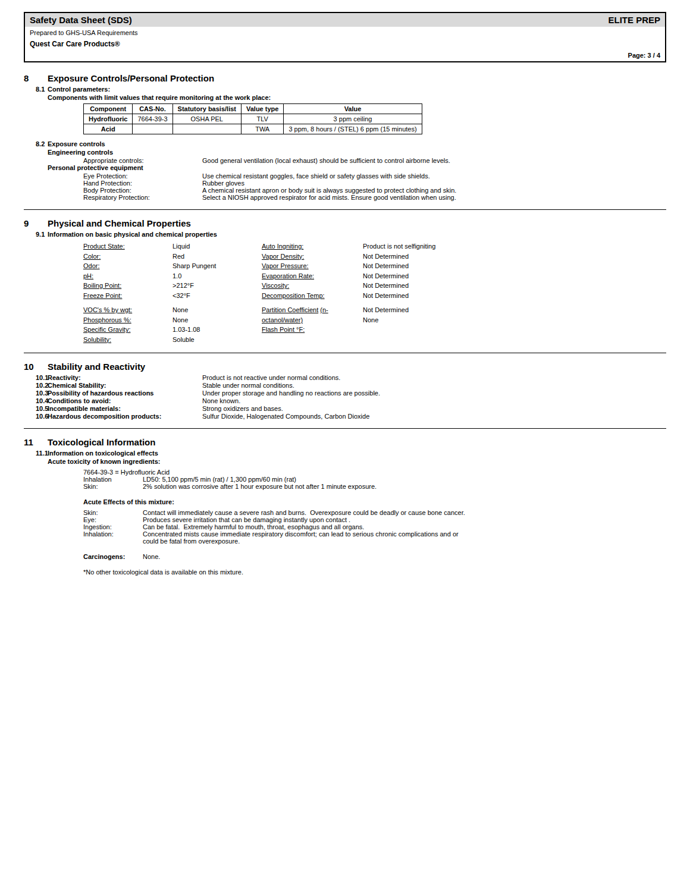Safety Data Sheet (SDS) ELITE PREP
Prepared to GHS-USA Requirements
Quest Car Care Products®
Page: 3 / 4
8
Exposure Controls/Personal Protection
8.1
Control parameters:
Components with limit values that require monitoring at the work place:
| Component | CAS-No. | Statutory basis/list | Value type | Value |
| --- | --- | --- | --- | --- |
| Hydrofluoric | 7664-39-3 | OSHA PEL | TLV | 3 ppm ceiling |
| Acid | | | TWA | 3 ppm, 8 hours / (STEL) 6 ppm (15 minutes) |
8.2
Exposure controls
Engineering controls
Appropriate controls:
Good general ventilation (local exhaust) should be sufficient to control airborne levels.
Personal protective equipment
Eye Protection:
Use chemical resistant goggles, face shield or safety glasses with side shields.
Hand Protection:
Rubber gloves
Body Protection:
A chemical resistant apron or body suit is always suggested to protect clothing and skin.
Respiratory Protection:
Select a NIOSH approved respirator for acid mists. Ensure good ventilation when using.
9
Physical and Chemical Properties
9.1
Information on basic physical and chemical properties
Product State:
Color:
Odor:
pH:
Boiling Point:
Freeze Point:
VOC's % by wgt:
Phosphorous %:
Specific Gravity:
Solubility:
Liquid
Red
Sharp Pungent
1.0
>212°F
<32°F
None
None
1.03-1.08
Soluble
Auto Ingniting:
Vapor Density:
Vapor Pressure:
Evaporation Rate:
Viscosity:
Decomposition Temp:
Partition Coefficient (n-octanol/water)
Flash Point °F:
Product is not selfigniting
Not Determined
Not Determined
Not Determined
Not Determined
Not Determined
Not Determined
None
10
Stability and Reactivity
10.1
Reactivity:
Product is not reactive under normal conditions.
10.2
Chemical Stability:
Stable under normal conditions.
10.3
Possibility of hazardous reactions
Under proper storage and handling no reactions are possible.
10.4
Conditions to avoid:
None known.
10.5
Incompatible materials:
Strong oxidizers and bases.
10.6
Hazardous decomposition products:
Sulfur Dioxide, Halogenated Compounds, Carbon Dioxide
11
Toxicological Information
11.1
Information on toxicological effects
Acute toxicity of known ingredients:
7664-39-3 = Hydrofluoric Acid
Inhalation
LD50: 5,100 ppm/5 min (rat) / 1,300 ppm/60 min (rat)
Skin:
2% solution was corrosive after 1 hour exposure but not after 1 minute exposure.
Acute Effects of this mixture:
Skin:
Contact will immediately cause a severe rash and burns. Overexposure could be deadly or cause bone cancer.
Eye:
Produces severe irritation that can be damaging instantly upon contact .
Ingestion:
Can be fatal. Extremely harmful to mouth, throat, esophagus and all organs.
Inhalation:
Concentrated mists cause immediate respiratory discomfort; can lead to serious chronic complications and or
could be fatal from overexposure.
Carcinogens:
None.
*No other toxicological data is available on this mixture.